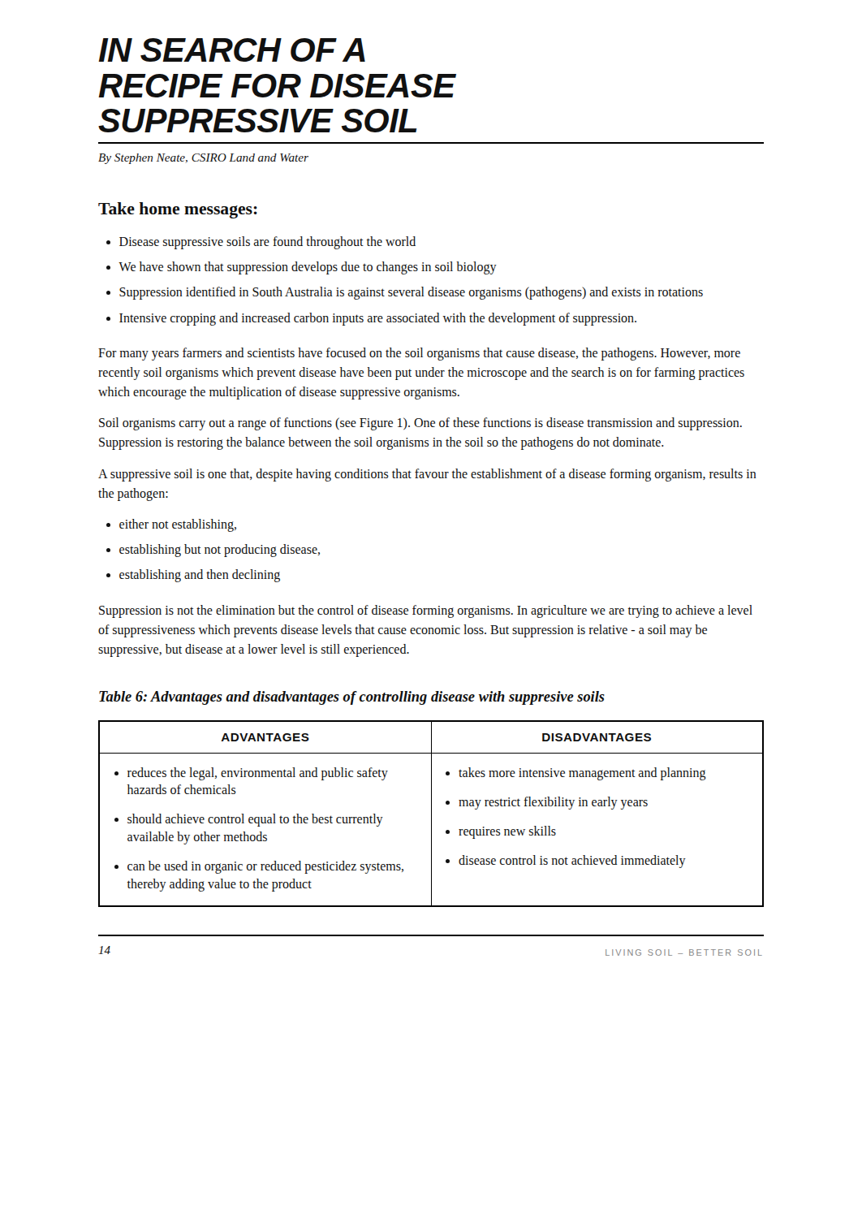In Search of a
Recipe for Disease
Suppressive Soil
By Stephen Neate, CSIRO Land and Water
Take home messages:
Disease suppressive soils are found throughout the world
We have shown that suppression develops due to changes in soil biology
Suppression identified in South Australia is against several disease organisms (pathogens) and exists in rotations
Intensive cropping and increased carbon inputs are associated with the development of suppression.
For many years farmers and scientists have focused on the soil organisms that cause disease, the pathogens. However, more recently soil organisms which prevent disease have been put under the microscope and the search is on for farming practices which encourage the multiplication of disease suppressive organisms.
Soil organisms carry out a range of functions (see Figure 1). One of these functions is disease transmission and suppression. Suppression is restoring the balance between the soil organisms in the soil so the pathogens do not dominate.
A suppressive soil is one that, despite having conditions that favour the establishment of a disease forming organism, results in the pathogen:
either not establishing,
establishing but not producing disease,
establishing and then declining
Suppression is not the elimination but the control of disease forming organisms. In agriculture we are trying to achieve a level of suppressiveness which prevents disease levels that cause economic loss. But suppression is relative - a soil may be suppressive, but disease at a lower level is still experienced.
Table 6: Advantages and disadvantages of controlling disease with suppresive soils
| ADVANTAGES | DISADVANTAGES |
| --- | --- |
| reduces the legal, environmental and public safety hazards of chemicals should achieve control equal to the best currently available by other methods can be used in organic or reduced pesticidez systems, thereby adding value to the product | takes more intensive management and planning may restrict flexibility in early years requires new skills disease control is not achieved immediately |
14 LIVING SOIL – BETTER SOIL